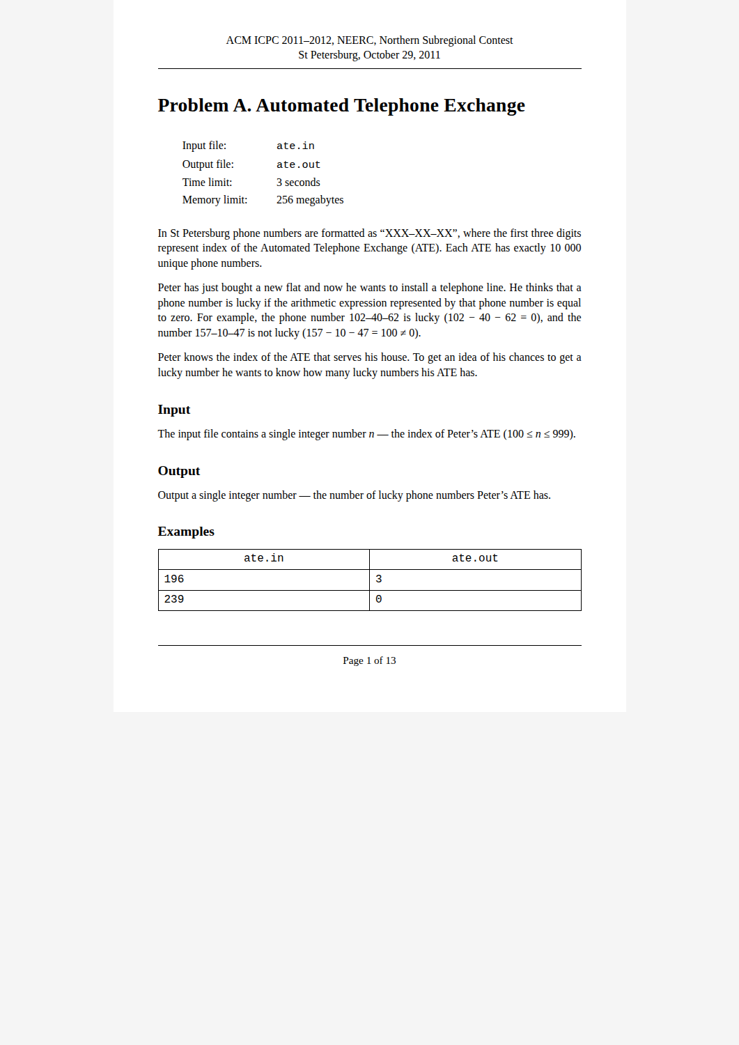ACM ICPC 2011–2012, NEERC, Northern Subregional Contest St Petersburg, October 29, 2011
Problem A. Automated Telephone Exchange
| Input file: | ate.in |
| Output file: | ate.out |
| Time limit: | 3 seconds |
| Memory limit: | 256 megabytes |
In St Petersburg phone numbers are formatted as “XXX–XX–XX”, where the first three digits represent index of the Automated Telephone Exchange (ATE). Each ATE has exactly 10 000 unique phone numbers.
Peter has just bought a new flat and now he wants to install a telephone line. He thinks that a phone number is lucky if the arithmetic expression represented by that phone number is equal to zero. For example, the phone number 102–40–62 is lucky (102 − 40 − 62 = 0), and the number 157–10–47 is not lucky (157 − 10 − 47 = 100 ≠ 0).
Peter knows the index of the ATE that serves his house. To get an idea of his chances to get a lucky number he wants to know how many lucky numbers his ATE has.
Input
The input file contains a single integer number n — the index of Peter’s ATE (100 ≤ n ≤ 999).
Output
Output a single integer number — the number of lucky phone numbers Peter’s ATE has.
Examples
| ate.in | ate.out |
| --- | --- |
| 196 | 3 |
| 239 | 0 |
Page 1 of 13